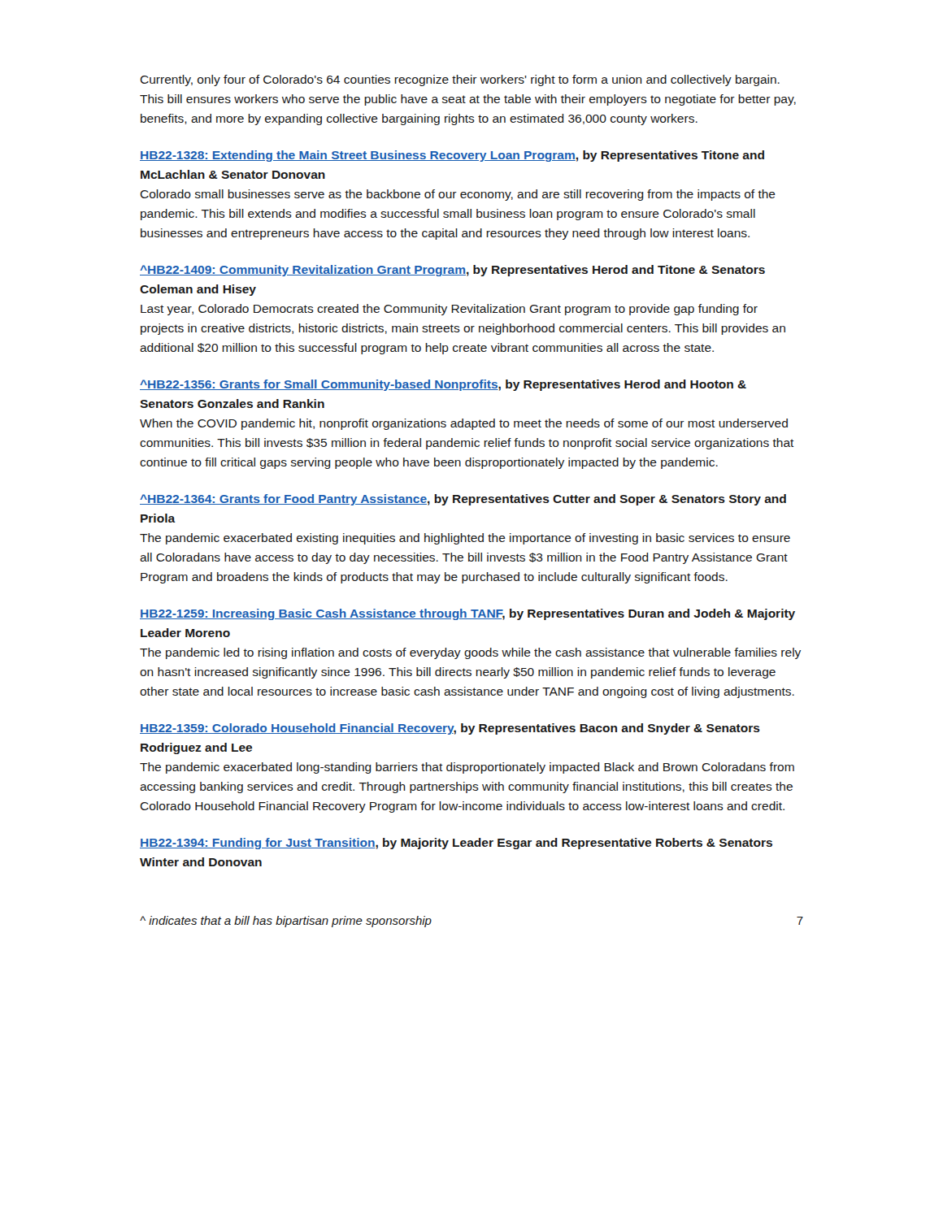Currently, only four of Colorado's 64 counties recognize their workers' right to form a union and collectively bargain. This bill ensures workers who serve the public have a seat at the table with their employers to negotiate for better pay, benefits, and more by expanding collective bargaining rights to an estimated 36,000 county workers.
HB22-1328: Extending the Main Street Business Recovery Loan Program, by Representatives Titone and McLachlan & Senator Donovan
Colorado small businesses serve as the backbone of our economy, and are still recovering from the impacts of the pandemic. This bill extends and modifies a successful small business loan program to ensure Colorado's small businesses and entrepreneurs have access to the capital and resources they need through low interest loans.
^HB22-1409: Community Revitalization Grant Program, by Representatives Herod and Titone & Senators Coleman and Hisey
Last year, Colorado Democrats created the Community Revitalization Grant program to provide gap funding for projects in creative districts, historic districts, main streets or neighborhood commercial centers. This bill provides an additional $20 million to this successful program to help create vibrant communities all across the state.
^HB22-1356: Grants for Small Community-based Nonprofits, by Representatives Herod and Hooton & Senators Gonzales and Rankin
When the COVID pandemic hit, nonprofit organizations adapted to meet the needs of some of our most underserved communities. This bill invests $35 million in federal pandemic relief funds to nonprofit social service organizations that continue to fill critical gaps serving people who have been disproportionately impacted by the pandemic.
^HB22-1364: Grants for Food Pantry Assistance, by Representatives Cutter and Soper & Senators Story and Priola
The pandemic exacerbated existing inequities and highlighted the importance of investing in basic services to ensure all Coloradans have access to day to day necessities. The bill invests $3 million in the Food Pantry Assistance Grant Program and broadens the kinds of products that may be purchased to include culturally significant foods.
HB22-1259: Increasing Basic Cash Assistance through TANF, by Representatives Duran and Jodeh & Majority Leader Moreno
The pandemic led to rising inflation and costs of everyday goods while the cash assistance that vulnerable families rely on hasn't increased significantly since 1996. This bill directs nearly $50 million in pandemic relief funds to leverage other state and local resources to increase basic cash assistance under TANF and ongoing cost of living adjustments.
HB22-1359: Colorado Household Financial Recovery, by Representatives Bacon and Snyder & Senators Rodriguez and Lee
The pandemic exacerbated long-standing barriers that disproportionately impacted Black and Brown Coloradans from accessing banking services and credit. Through partnerships with community financial institutions, this bill creates the Colorado Household Financial Recovery Program for low-income individuals to access low-interest loans and credit.
HB22-1394: Funding for Just Transition, by Majority Leader Esgar and Representative Roberts & Senators Winter and Donovan
^ indicates that a bill has bipartisan prime sponsorship 7